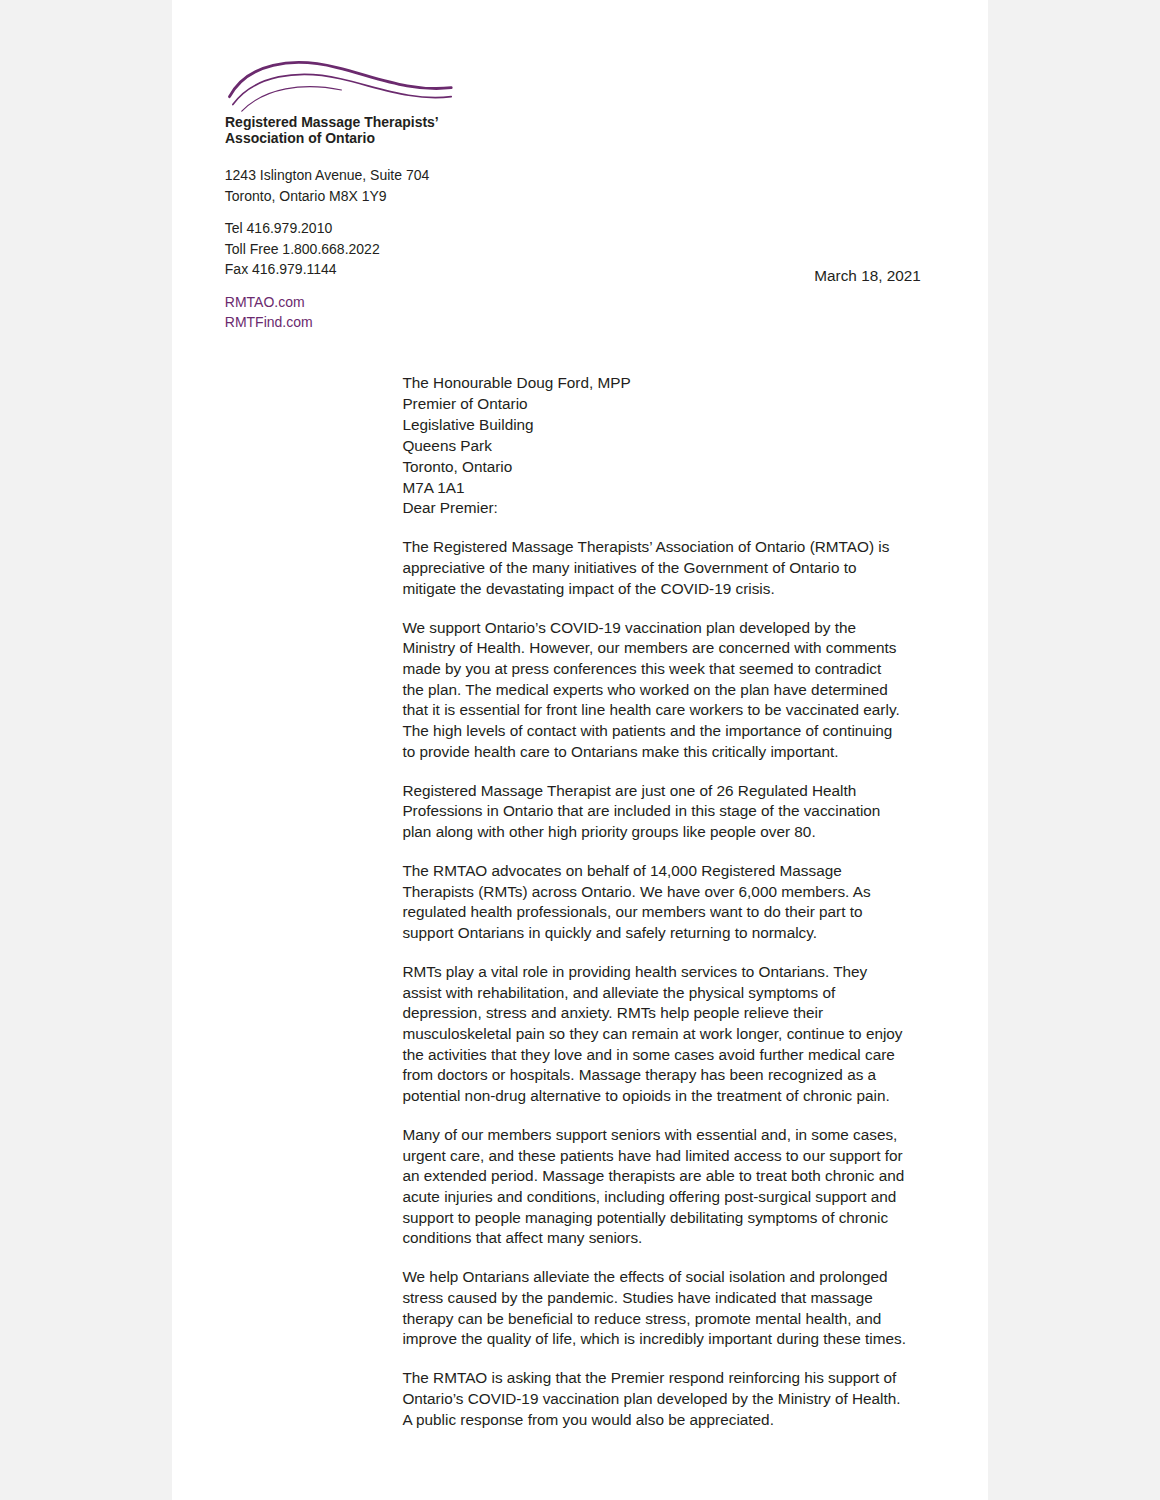Registered Massage Therapists' Association of Ontario Registered Massage Therapists’ Association of Ontario
1243 Islington Avenue, Suite 704
Toronto, Ontario M8X 1Y9
Tel 416.979.2010
Toll Free 1.800.668.2022
Fax 416.979.1144
RMTAO.com
RMTFind.com
March 18, 2021
The Honourable Doug Ford, MPP
Premier of Ontario
Legislative Building
Queens Park
Toronto, Ontario
M7A 1A1
Dear Premier:
The Registered Massage Therapists’ Association of Ontario (RMTAO) is appreciative of the many initiatives of the Government of Ontario to mitigate the devastating impact of the COVID-19 crisis.
We support Ontario’s COVID-19 vaccination plan developed by the Ministry of Health. However, our members are concerned with comments made by you at press conferences this week that seemed to contradict the plan. The medical experts who worked on the plan have determined that it is essential for front line health care workers to be vaccinated early. The high levels of contact with patients and the importance of continuing to provide health care to Ontarians make this critically important.
Registered Massage Therapist are just one of 26 Regulated Health Professions in Ontario that are included in this stage of the vaccination plan along with other high priority groups like people over 80.
The RMTAO advocates on behalf of 14,000 Registered Massage Therapists (RMTs) across Ontario. We have over 6,000 members. As regulated health professionals, our members want to do their part to support Ontarians in quickly and safely returning to normalcy.
RMTs play a vital role in providing health services to Ontarians. They assist with rehabilitation, and alleviate the physical symptoms of depression, stress and anxiety. RMTs help people relieve their musculoskeletal pain so they can remain at work longer, continue to enjoy the activities that they love and in some cases avoid further medical care from doctors or hospitals. Massage therapy has been recognized as a potential non-drug alternative to opioids in the treatment of chronic pain.
Many of our members support seniors with essential and, in some cases, urgent care, and these patients have had limited access to our support for an extended period. Massage therapists are able to treat both chronic and acute injuries and conditions, including offering post-surgical support and support to people managing potentially debilitating symptoms of chronic conditions that affect many seniors.
We help Ontarians alleviate the effects of social isolation and prolonged stress caused by the pandemic. Studies have indicated that massage therapy can be beneficial to reduce stress, promote mental health, and improve the quality of life, which is incredibly important during these times.
The RMTAO is asking that the Premier respond reinforcing his support of Ontario’s COVID-19 vaccination plan developed by the Ministry of Health. A public response from you would also be appreciated.